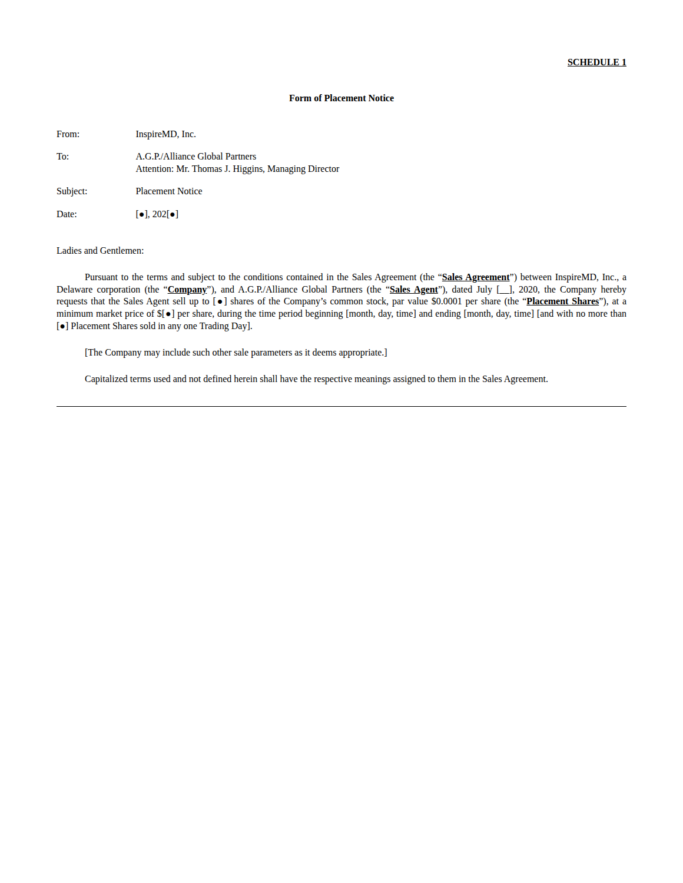SCHEDULE 1
Form of Placement Notice
| From: | InspireMD, Inc. |
| To: | A.G.P./Alliance Global Partners Attention: Mr. Thomas J. Higgins, Managing Director |
| Subject: | Placement Notice |
| Date: | [●], 202[●] |
Ladies and Gentlemen:
Pursuant to the terms and subject to the conditions contained in the Sales Agreement (the “Sales Agreement”) between InspireMD, Inc., a Delaware corporation (the “Company”), and A.G.P./Alliance Global Partners (the “Sales Agent”), dated July [__], 2020, the Company hereby requests that the Sales Agent sell up to [●] shares of the Company’s common stock, par value $0.0001 per share (the “Placement Shares”), at a minimum market price of $[●] per share, during the time period beginning [month, day, time] and ending [month, day, time] [and with no more than [●] Placement Shares sold in any one Trading Day].
[The Company may include such other sale parameters as it deems appropriate.]
Capitalized terms used and not defined herein shall have the respective meanings assigned to them in the Sales Agreement.